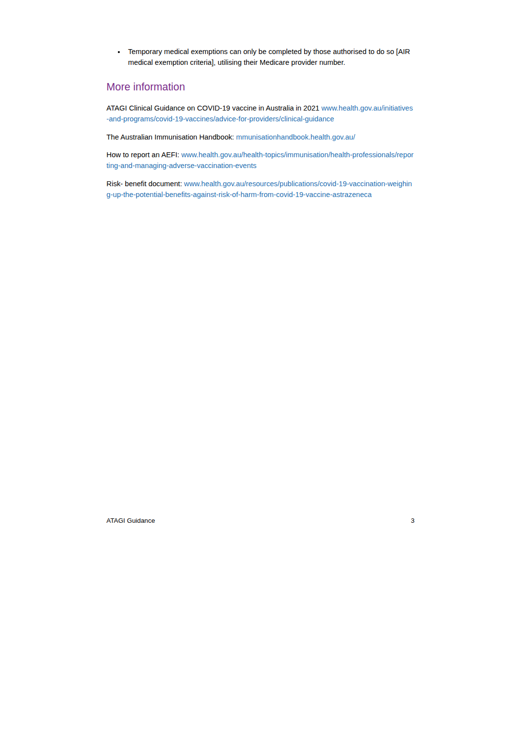Temporary medical exemptions can only be completed by those authorised to do so [AIR medical exemption criteria], utilising their Medicare provider number.
More information
ATAGI Clinical Guidance on COVID-19 vaccine in Australia in 2021 www.health.gov.au/initiatives-and-programs/covid-19-vaccines/advice-for-providers/clinical-guidance
The Australian Immunisation Handbook: mmunisationhandbook.health.gov.au/
How to report an AEFI: www.health.gov.au/health-topics/immunisation/health-professionals/reporting-and-managing-adverse-vaccination-events
Risk- benefit document: www.health.gov.au/resources/publications/covid-19-vaccination-weighing-up-the-potential-benefits-against-risk-of-harm-from-covid-19-vaccine-astrazeneca
ATAGI Guidance 3